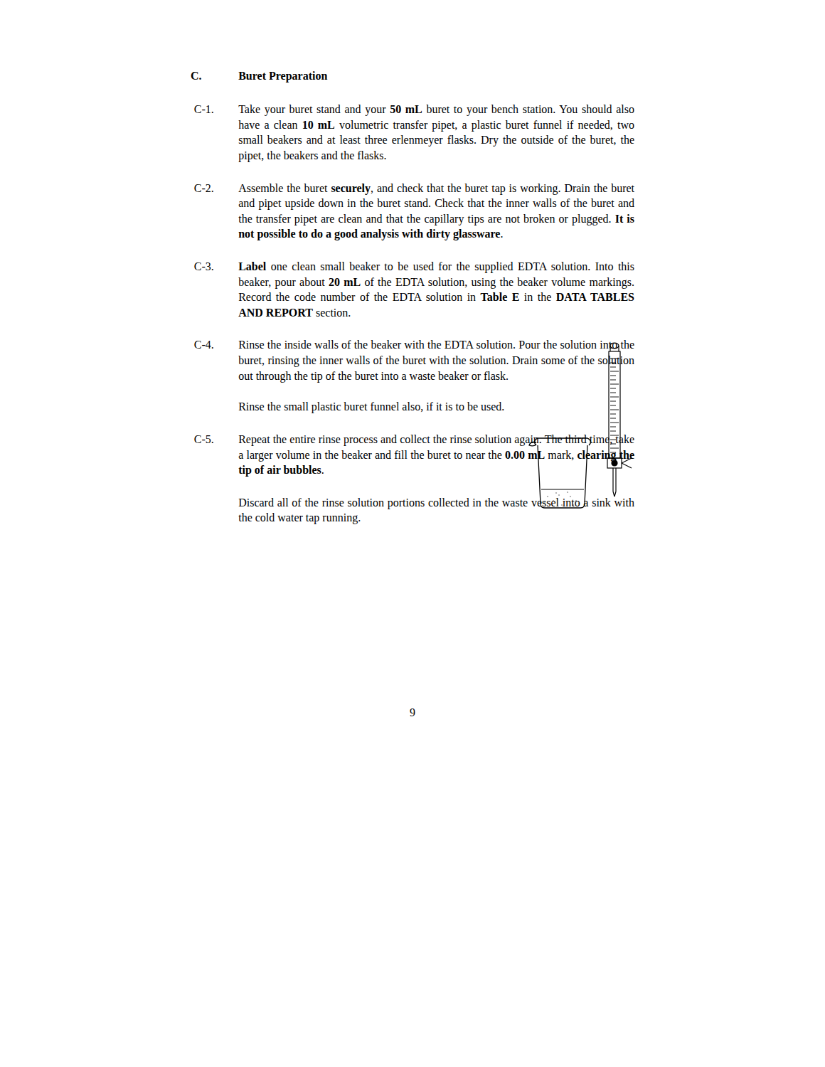C. Buret Preparation
C-1.
Take your buret stand and your 50 mL buret to your bench station. You should also have a clean 10 mL volumetric transfer pipet, a plastic buret funnel if needed, two small beakers and at least three erlenmeyer flasks. Dry the outside of the buret, the pipet, the beakers and the flasks.
C-2.
Assemble the buret securely, and check that the buret tap is working. Drain the buret and pipet upside down in the buret stand. Check that the inner walls of the buret and the transfer pipet are clean and that the capillary tips are not broken or plugged. It is not possible to do a good analysis with dirty glassware.
C-3.
Label one clean small beaker to be used for the supplied EDTA solution. Into this beaker, pour about 20 mL of the EDTA solution, using the beaker volume markings. Record the code number of the EDTA solution in Table E in the DATA TABLES AND REPORT section.
C-4.
Rinse the inside walls of the beaker with the EDTA solution. Pour the solution into the buret, rinsing the inner walls of the buret with the solution. Drain some of the solution out through the tip of the buret into a waste beaker or flask.
Rinse the small plastic buret funnel also, if it is to be used.
C-5.
Repeat the entire rinse process and collect the rinse solution again. The third time, take a larger volume in the beaker and fill the buret to near the 0.00 mL mark, clearing the tip of air bubbles.
Discard all of the rinse solution portions collected in the waste vessel into a sink with the cold water tap running.
9